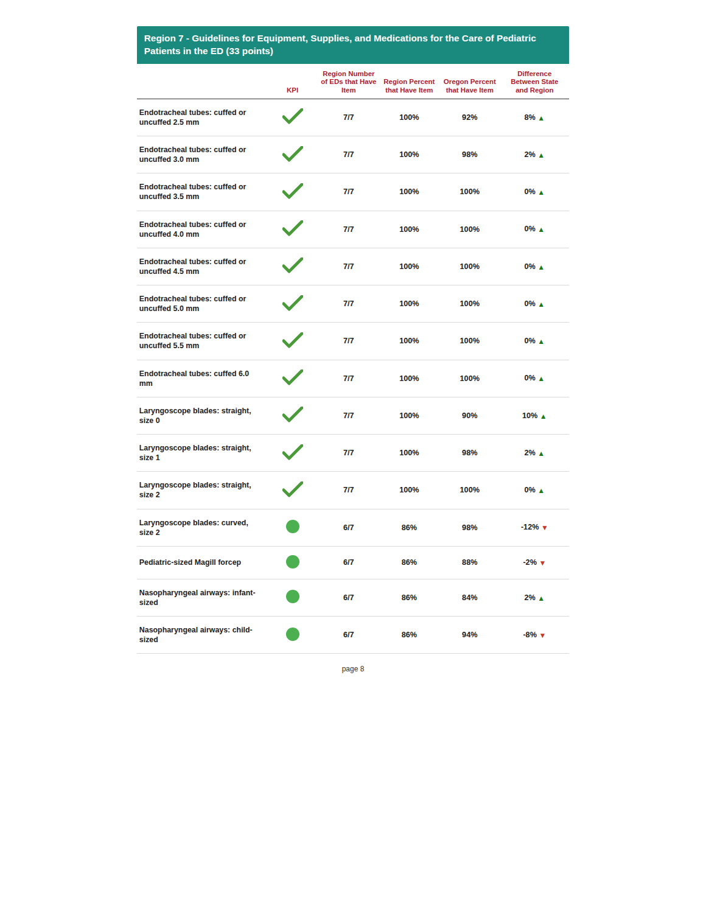Region 7 - Guidelines for Equipment, Supplies, and Medications for the Care of Pediatric Patients in the ED (33 points)
| | KPI | Region Number of EDs that Have Item | Region Percent that Have Item | Oregon Percent that Have Item | Difference Between State and Region |
| --- | --- | --- | --- | --- | --- |
| Endotracheal tubes: cuffed or uncuffed 2.5 mm | | 7/7 | 100% | 92% | 8% ▲ |
| Endotracheal tubes: cuffed or uncuffed 3.0 mm | | 7/7 | 100% | 98% | 2% ▲ |
| Endotracheal tubes: cuffed or uncuffed 3.5 mm | | 7/7 | 100% | 100% | 0% ▲ |
| Endotracheal tubes: cuffed or uncuffed 4.0 mm | | 7/7 | 100% | 100% | 0% ▲ |
| Endotracheal tubes: cuffed or uncuffed 4.5 mm | | 7/7 | 100% | 100% | 0% ▲ |
| Endotracheal tubes: cuffed or uncuffed 5.0 mm | | 7/7 | 100% | 100% | 0% ▲ |
| Endotracheal tubes: cuffed or uncuffed 5.5 mm | | 7/7 | 100% | 100% | 0% ▲ |
| Endotracheal tubes: cuffed 6.0 mm | | 7/7 | 100% | 100% | 0% ▲ |
| Laryngoscope blades: straight, size 0 | | 7/7 | 100% | 90% | 10% ▲ |
| Laryngoscope blades: straight, size 1 | | 7/7 | 100% | 98% | 2% ▲ |
| Laryngoscope blades: straight, size 2 | | 7/7 | 100% | 100% | 0% ▲ |
| Laryngoscope blades: curved, size 2 | | 6/7 | 86% | 98% | -12% ▼ |
| Pediatric-sized Magill forcep | | 6/7 | 86% | 88% | -2% ▼ |
| Nasopharyngeal airways: infant-sized | | 6/7 | 86% | 84% | 2% ▲ |
| Nasopharyngeal airways: child-sized | | 6/7 | 86% | 94% | -8% ▼ |
page 8